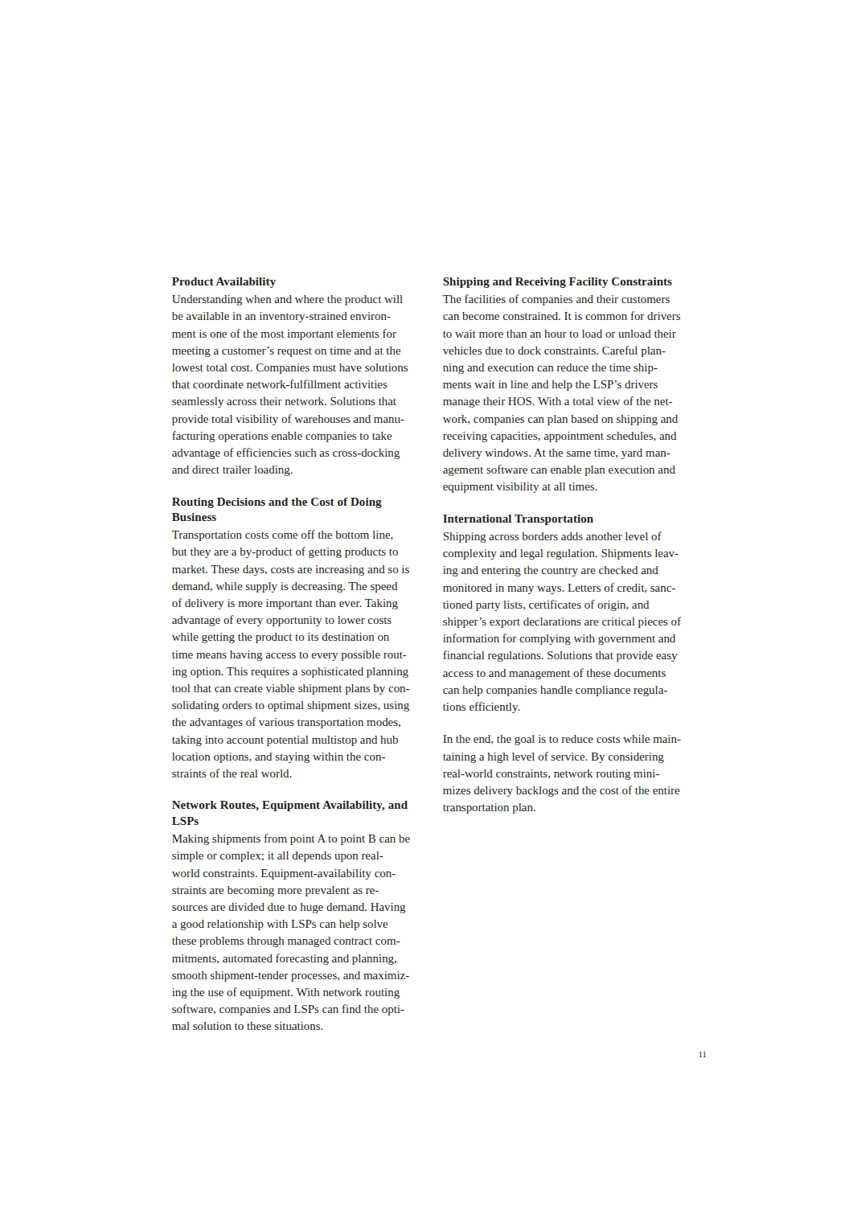Product Availability
Understanding when and where the product will be available in an inventory-strained environment is one of the most important elements for meeting a customer’s request on time and at the lowest total cost. Companies must have solutions that coordinate network-fulfillment activities seamlessly across their network. Solutions that provide total visibility of warehouses and manufacturing operations enable companies to take advantage of efficiencies such as cross-docking and direct trailer loading.
Routing Decisions and the Cost of Doing Business
Transportation costs come off the bottom line, but they are a by-product of getting products to market. These days, costs are increasing and so is demand, while supply is decreasing. The speed of delivery is more important than ever. Taking advantage of every opportunity to lower costs while getting the product to its destination on time means having access to every possible routing option. This requires a sophisticated planning tool that can create viable shipment plans by consolidating orders to optimal shipment sizes, using the advantages of various transportation modes, taking into account potential multistop and hub location options, and staying within the constraints of the real world.
Network Routes, Equipment Availability, and LSPs
Making shipments from point A to point B can be simple or complex; it all depends upon real-world constraints. Equipment-availability constraints are becoming more prevalent as resources are divided due to huge demand. Having a good relationship with LSPs can help solve these problems through managed contract commitments, automated forecasting and planning, smooth shipment-tender processes, and maximizing the use of equipment. With network routing software, companies and LSPs can find the optimal solution to these situations.
Shipping and Receiving Facility Constraints
The facilities of companies and their customers can become constrained. It is common for drivers to wait more than an hour to load or unload their vehicles due to dock constraints. Careful planning and execution can reduce the time shipments wait in line and help the LSP’s drivers manage their HOS. With a total view of the network, companies can plan based on shipping and receiving capacities, appointment schedules, and delivery windows. At the same time, yard management software can enable plan execution and equipment visibility at all times.
International Transportation
Shipping across borders adds another level of complexity and legal regulation. Shipments leaving and entering the country are checked and monitored in many ways. Letters of credit, sanctioned party lists, certificates of origin, and shipper’s export declarations are critical pieces of information for complying with government and financial regulations. Solutions that provide easy access to and management of these documents can help companies handle compliance regulations efficiently.
In the end, the goal is to reduce costs while maintaining a high level of service. By considering real-world constraints, network routing minimizes delivery backlogs and the cost of the entire transportation plan.
11